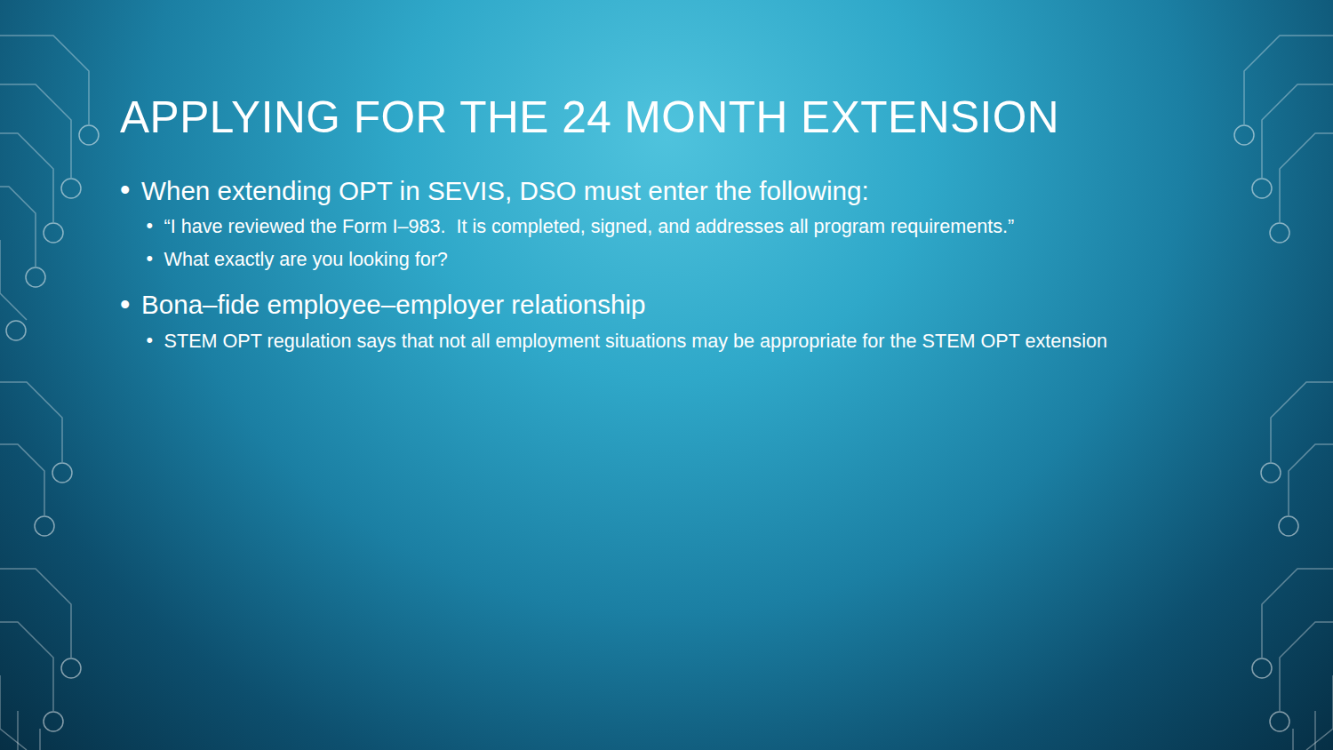Applying for the 24 Month Extension
When extending OPT in SEVIS, DSO must enter the following:
“I have reviewed the Form I–983. It is completed, signed, and addresses all program requirements.”
What exactly are you looking for?
Bona–fide employee–employer relationship
STEM OPT regulation says that not all employment situations may be appropriate for the STEM OPT extension